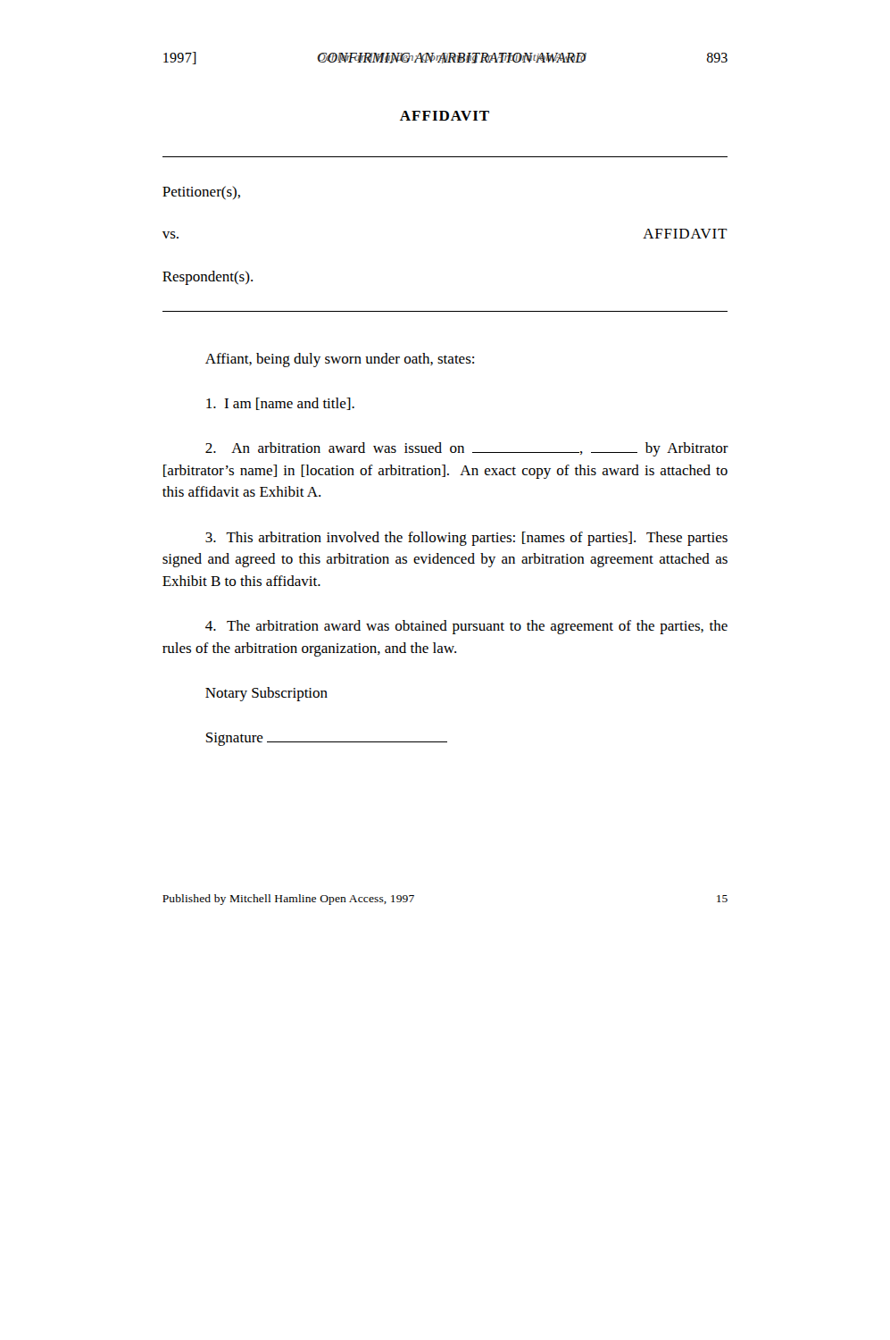1997] CONFIRMING AN ARBITRATION AWARD Oehler and Hayden: Confirming an Arbitration Award 893
AFFIDAVIT
Petitioner(s),
vs.
AFFIDAVIT
Respondent(s).
Affiant, being duly sworn under oath, states:
1. I am [name and title].
2. An arbitration award was issued on , by Arbitrator [arbitrator’s name] in [location of arbitration]. An exact copy of this award is attached to this affidavit as Exhibit A.
3. This arbitration involved the following parties: [names of parties]. These parties signed and agreed to this arbitration as evidenced by an arbitration agreement attached as Exhibit B to this affidavit.
4. The arbitration award was obtained pursuant to the agreement of the parties, the rules of the arbitration organization, and the law.
Notary Subscription
Signature
Published by Mitchell Hamline Open Access, 1997 15